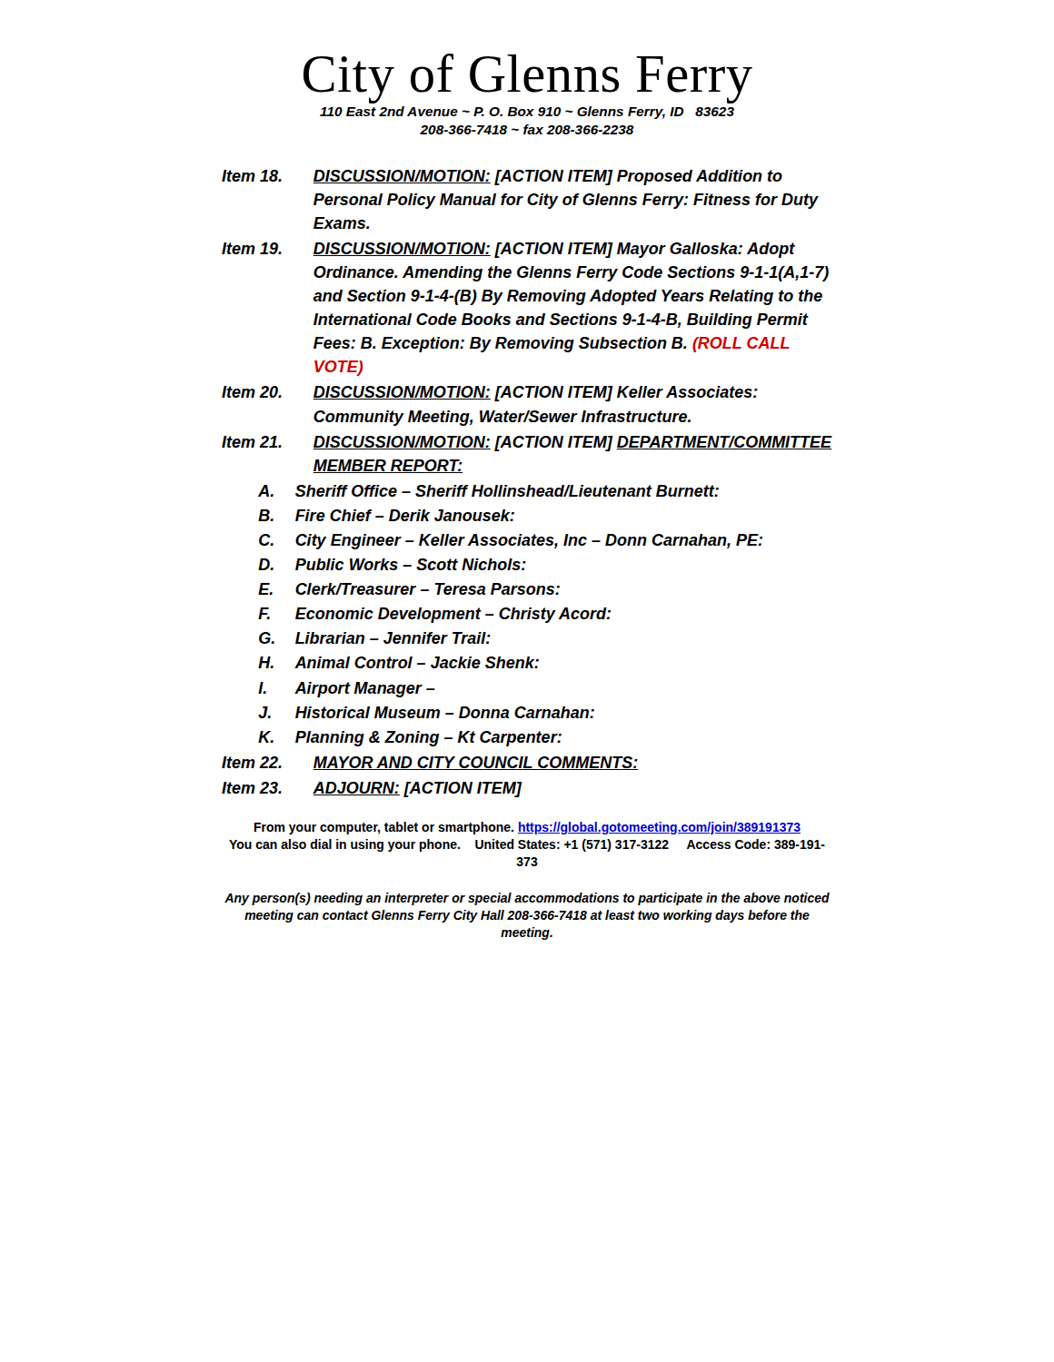City of Glenns Ferry
110 East 2nd Avenue ~ P. O. Box 910 ~ Glenns Ferry, ID 83623
208-366-7418 ~ fax 208-366-2238
Item 18.
DISCUSSION/MOTION: [ACTION ITEM] Proposed Addition to Personal Policy Manual for City of Glenns Ferry: Fitness for Duty Exams.
Item 19.
DISCUSSION/MOTION: [ACTION ITEM] Mayor Galloska: Adopt Ordinance. Amending the Glenns Ferry Code Sections 9-1-1(A,1-7) and Section 9-1-4-(B) By Removing Adopted Years Relating to the International Code Books and Sections 9-1-4-B, Building Permit Fees: B. Exception: By Removing Subsection B. (ROLL CALL VOTE)
Item 20.
DISCUSSION/MOTION: [ACTION ITEM] Keller Associates: Community Meeting, Water/Sewer Infrastructure.
Item 21.
DISCUSSION/MOTION: [ACTION ITEM] DEPARTMENT/COMMITTEE MEMBER REPORT:
A. Sheriff Office – Sheriff Hollinshead/Lieutenant Burnett:
B. Fire Chief – Derik Janousek:
C. City Engineer – Keller Associates, Inc – Donn Carnahan, PE:
D. Public Works – Scott Nichols:
E. Clerk/Treasurer – Teresa Parsons:
F. Economic Development – Christy Acord:
G. Librarian – Jennifer Trail:
H. Animal Control – Jackie Shenk:
I. Airport Manager –
J. Historical Museum – Donna Carnahan:
K. Planning & Zoning – Kt Carpenter:
Item 22.
MAYOR AND CITY COUNCIL COMMENTS:
Item 23.
ADJOURN: [ACTION ITEM]
From your computer, tablet or smartphone. https://global.gotomeeting.com/join/389191373
You can also dial in using your phone. United States: +1 (571) 317-3122 Access Code: 389-191-373
Any person(s) needing an interpreter or special accommodations to participate in the above noticed meeting can contact Glenns Ferry City Hall 208-366-7418 at least two working days before the meeting.